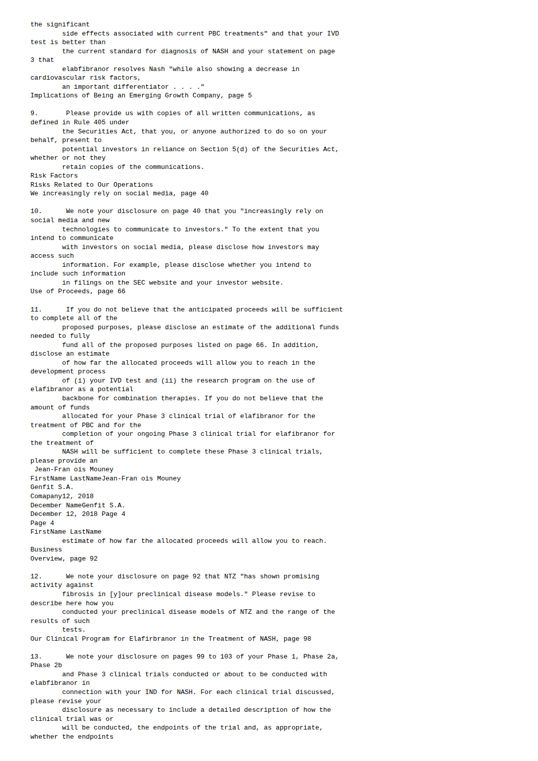the significant
        side effects associated with current PBC treatments" and that your IVD
test is better than
        the current standard for diagnosis of NASH and your statement on page
3 that
        elabfibranor resolves Nash "while also showing a decrease in
cardiovascular risk factors,
        an important differentiator . . . ."
Implications of Being an Emerging Growth Company, page 5

9.       Please provide us with copies of all written communications, as
defined in Rule 405 under
        the Securities Act, that you, or anyone authorized to do so on your
behalf, present to
        potential investors in reliance on Section 5(d) of the Securities Act,
whether or not they
        retain copies of the communications.
Risk Factors
Risks Related to Our Operations
We increasingly rely on social media, page 40

10.      We note your disclosure on page 40 that you "increasingly rely on
social media and new
        technologies to communicate to investors." To the extent that you
intend to communicate
        with investors on social media, please disclose how investors may
access such
        information. For example, please disclose whether you intend to
include such information
        in filings on the SEC website and your investor website.
Use of Proceeds, page 66

11.      If you do not believe that the anticipated proceeds will be sufficient
to complete all of the
        proposed purposes, please disclose an estimate of the additional funds
needed to fully
        fund all of the proposed purposes listed on page 66. In addition,
disclose an estimate
        of how far the allocated proceeds will allow you to reach in the
development process
        of (i) your IVD test and (ii) the research program on the use of
elafibranor as a potential
        backbone for combination therapies. If you do not believe that the
amount of funds
        allocated for your Phase 3 clinical trial of elafibranor for the
treatment of PBC and for the
        completion of your ongoing Phase 3 clinical trial for elafibranor for
the treatment of
        NASH will be sufficient to complete these Phase 3 clinical trials,
please provide an
 Jean-Fran ois Mouney
FirstName LastNameJean-Fran ois Mouney
Genfit S.A.
Comapany12, 2018
December NameGenfit S.A.
December 12, 2018 Page 4
Page 4
FirstName LastName
        estimate of how far the allocated proceeds will allow you to reach.
Business
Overview, page 92

12.      We note your disclosure on page 92 that NTZ "has shown promising
activity against
        fibrosis in [y]our preclinical disease models." Please revise to
describe here how you
        conducted your preclinical disease models of NTZ and the range of the
results of such
        tests.
Our Clinical Program for Elafirbranor in the Treatment of NASH, page 98

13.      We note your disclosure on pages 99 to 103 of your Phase 1, Phase 2a,
Phase 2b
        and Phase 3 clinical trials conducted or about to be conducted with
elabfibranor in
        connection with your IND for NASH. For each clinical trial discussed,
please revise your
        disclosure as necessary to include a detailed description of how the
clinical trial was or
        will be conducted, the endpoints of the trial and, as appropriate,
whether the endpoints